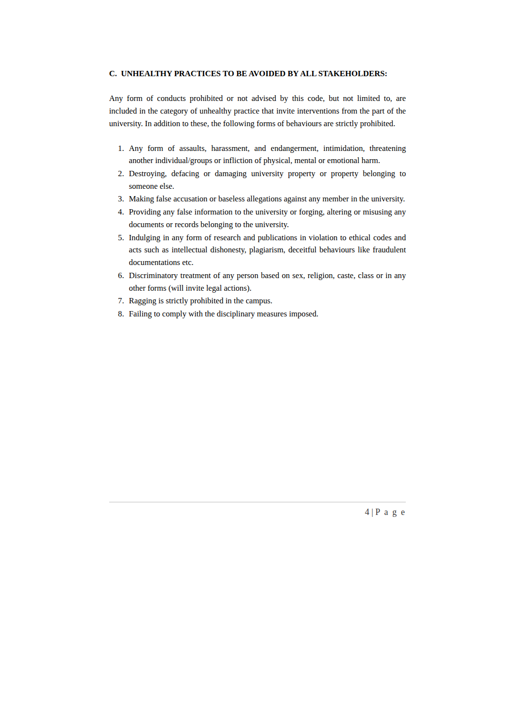C. UNHEALTHY PRACTICES TO BE AVOIDED BY ALL STAKEHOLDERS:
Any form of conducts prohibited or not advised by this code, but not limited to, are included in the category of unhealthy practice that invite interventions from the part of the university. In addition to these, the following forms of behaviours are strictly prohibited.
Any form of assaults, harassment, and endangerment, intimidation, threatening another individual/groups or infliction of physical, mental or emotional harm.
Destroying, defacing or damaging university property or property belonging to someone else.
Making false accusation or baseless allegations against any member in the university.
Providing any false information to the university or forging, altering or misusing any documents or records belonging to the university.
Indulging in any form of research and publications in violation to ethical codes and acts such as intellectual dishonesty, plagiarism, deceitful behaviours like fraudulent documentations etc.
Discriminatory treatment of any person based on sex, religion, caste, class or in any other forms (will invite legal actions).
Ragging is strictly prohibited in the campus.
Failing to comply with the disciplinary measures imposed.
4 | P a g e